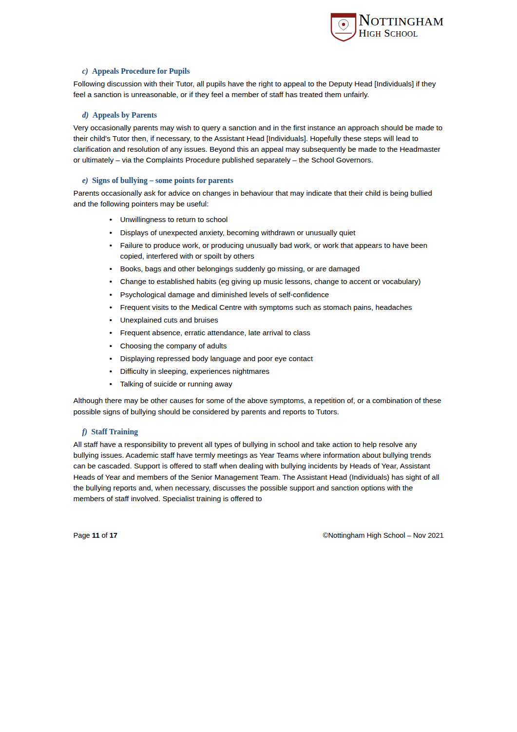NOTTINGHAM
HIGH SCHOOL
c) Appeals Procedure for Pupils
Following discussion with their Tutor, all pupils have the right to appeal to the Deputy Head [Individuals] if they feel a sanction is unreasonable, or if they feel a member of staff has treated them unfairly.
d) Appeals by Parents
Very occasionally parents may wish to query a sanction and in the first instance an approach should be made to their child's Tutor then, if necessary, to the Assistant Head [Individuals]. Hopefully these steps will lead to clarification and resolution of any issues. Beyond this an appeal may subsequently be made to the Headmaster or ultimately – via the Complaints Procedure published separately – the School Governors.
e) Signs of bullying – some points for parents
Parents occasionally ask for advice on changes in behaviour that may indicate that their child is being bullied and the following pointers may be useful:
Unwillingness to return to school
Displays of unexpected anxiety, becoming withdrawn or unusually quiet
Failure to produce work, or producing unusually bad work, or work that appears to have been copied, interfered with or spoilt by others
Books, bags and other belongings suddenly go missing, or are damaged
Change to established habits (eg giving up music lessons, change to accent or vocabulary)
Psychological damage and diminished levels of self-confidence
Frequent visits to the Medical Centre with symptoms such as stomach pains, headaches
Unexplained cuts and bruises
Frequent absence, erratic attendance, late arrival to class
Choosing the company of adults
Displaying repressed body language and poor eye contact
Difficulty in sleeping, experiences nightmares
Talking of suicide or running away
Although there may be other causes for some of the above symptoms, a repetition of, or a combination of these possible signs of bullying should be considered by parents and reports to Tutors.
f) Staff Training
All staff have a responsibility to prevent all types of bullying in school and take action to help resolve any bullying issues. Academic staff have termly meetings as Year Teams where information about bullying trends can be cascaded. Support is offered to staff when dealing with bullying incidents by Heads of Year, Assistant Heads of Year and members of the Senior Management Team. The Assistant Head (Individuals) has sight of all the bullying reports and, when necessary, discusses the possible support and sanction options with the members of staff involved. Specialist training is offered to
Page 11 of 17
©Nottingham High School – Nov 2021